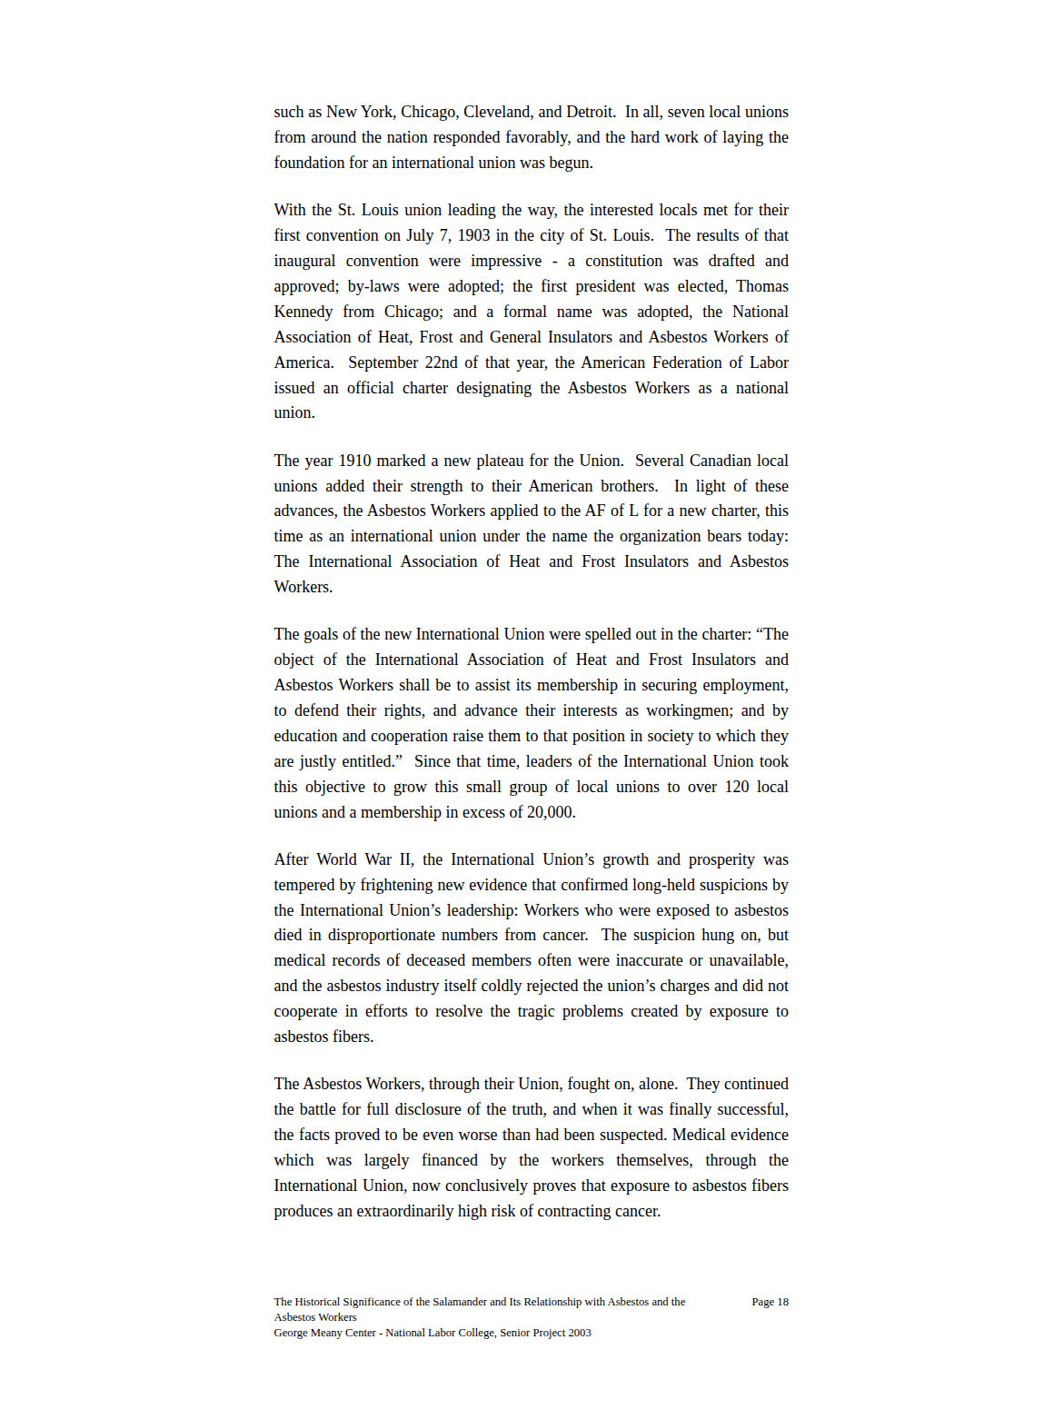such as New York, Chicago, Cleveland, and Detroit. In all, seven local unions from around the nation responded favorably, and the hard work of laying the foundation for an international union was begun.
With the St. Louis union leading the way, the interested locals met for their first convention on July 7, 1903 in the city of St. Louis. The results of that inaugural convention were impressive - a constitution was drafted and approved; by-laws were adopted; the first president was elected, Thomas Kennedy from Chicago; and a formal name was adopted, the National Association of Heat, Frost and General Insulators and Asbestos Workers of America. September 22nd of that year, the American Federation of Labor issued an official charter designating the Asbestos Workers as a national union.
The year 1910 marked a new plateau for the Union. Several Canadian local unions added their strength to their American brothers. In light of these advances, the Asbestos Workers applied to the AF of L for a new charter, this time as an international union under the name the organization bears today: The International Association of Heat and Frost Insulators and Asbestos Workers.
The goals of the new International Union were spelled out in the charter: “The object of the International Association of Heat and Frost Insulators and Asbestos Workers shall be to assist its membership in securing employment, to defend their rights, and advance their interests as workingmen; and by education and cooperation raise them to that position in society to which they are justly entitled.” Since that time, leaders of the International Union took this objective to grow this small group of local unions to over 120 local unions and a membership in excess of 20,000.
After World War II, the International Union’s growth and prosperity was tempered by frightening new evidence that confirmed long-held suspicions by the International Union’s leadership: Workers who were exposed to asbestos died in disproportionate numbers from cancer. The suspicion hung on, but medical records of deceased members often were inaccurate or unavailable, and the asbestos industry itself coldly rejected the union’s charges and did not cooperate in efforts to resolve the tragic problems created by exposure to asbestos fibers.
The Asbestos Workers, through their Union, fought on, alone. They continued the battle for full disclosure of the truth, and when it was finally successful, the facts proved to be even worse than had been suspected. Medical evidence which was largely financed by the workers themselves, through the International Union, now conclusively proves that exposure to asbestos fibers produces an extraordinarily high risk of contracting cancer.
The Historical Significance of the Salamander and Its Relationship with Asbestos and the Asbestos Workers
George Meany Center - National Labor College, Senior Project 2003
Page 18